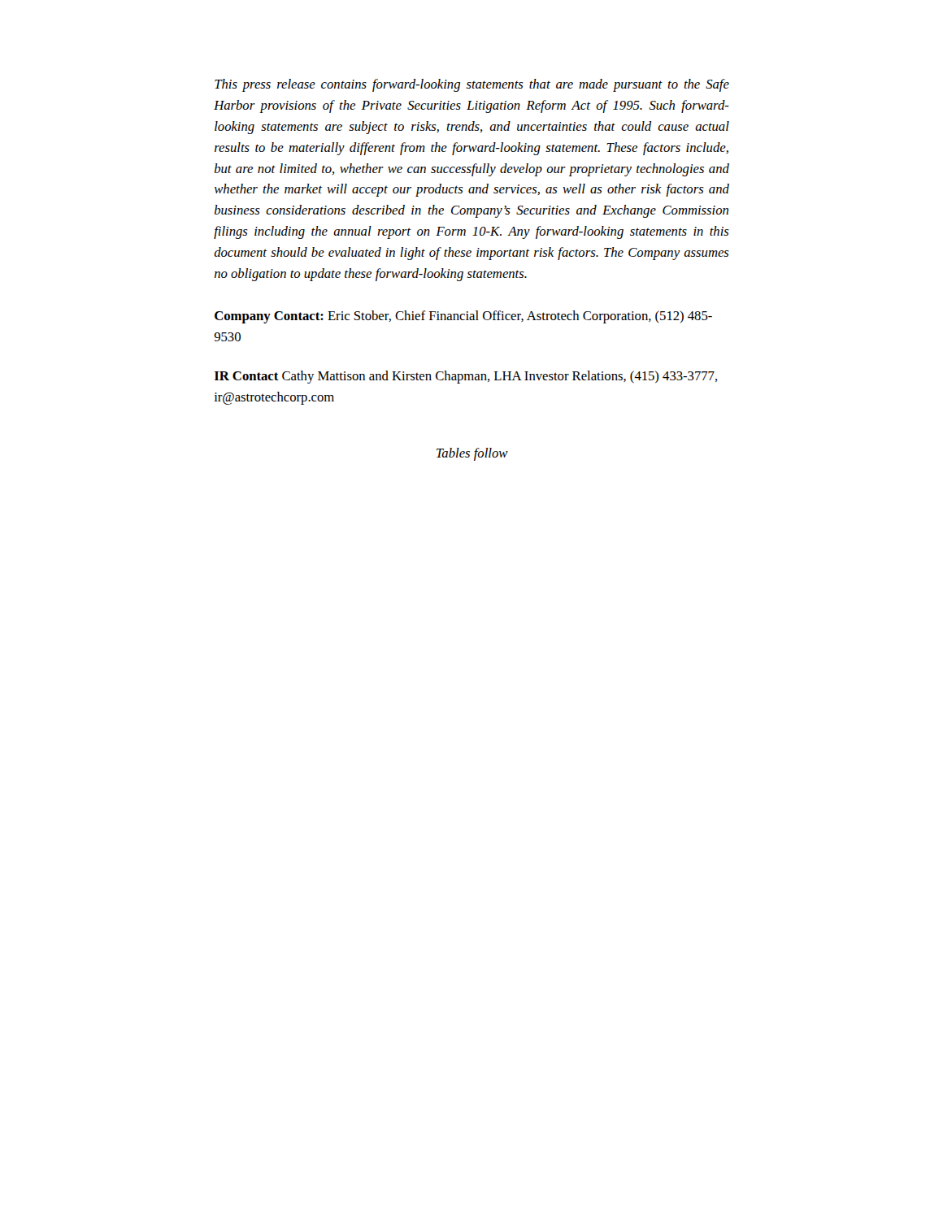This press release contains forward-looking statements that are made pursuant to the Safe Harbor provisions of the Private Securities Litigation Reform Act of 1995. Such forward-looking statements are subject to risks, trends, and uncertainties that could cause actual results to be materially different from the forward-looking statement. These factors include, but are not limited to, whether we can successfully develop our proprietary technologies and whether the market will accept our products and services, as well as other risk factors and business considerations described in the Company’s Securities and Exchange Commission filings including the annual report on Form 10-K. Any forward-looking statements in this document should be evaluated in light of these important risk factors. The Company assumes no obligation to update these forward-looking statements.
Company Contact: Eric Stober, Chief Financial Officer, Astrotech Corporation, (512) 485-9530
IR Contact Cathy Mattison and Kirsten Chapman, LHA Investor Relations, (415) 433-3777, ir@astrotechcorp.com
Tables follow